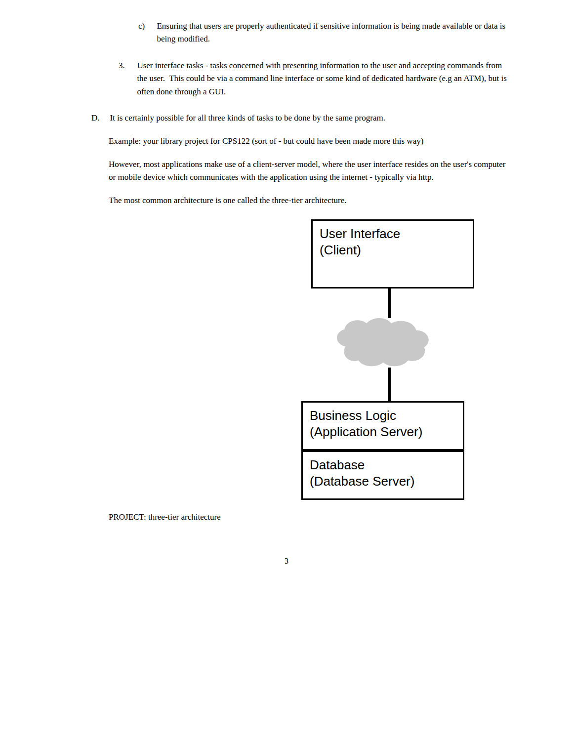c) Ensuring that users are properly authenticated if sensitive information is being made available or data is being modified.
3. User interface tasks - tasks concerned with presenting information to the user and accepting commands from the user. This could be via a command line interface or some kind of dedicated hardware (e.g an ATM), but is often done through a GUI.
D. It is certainly possible for all three kinds of tasks to be done by the same program.
Example: your library project for CPS122 (sort of - but could have been made more this way)
However, most applications make use of a client-server model, where the user interface resides on the user's computer or mobile device which communicates with the application using the internet - typically via http.
The most common architecture is one called the three-tier architecture.
User Interface
(Client)
Business Logic
(Application Server)
Database
(Database Server)
PROJECT: three-tier architecture
3